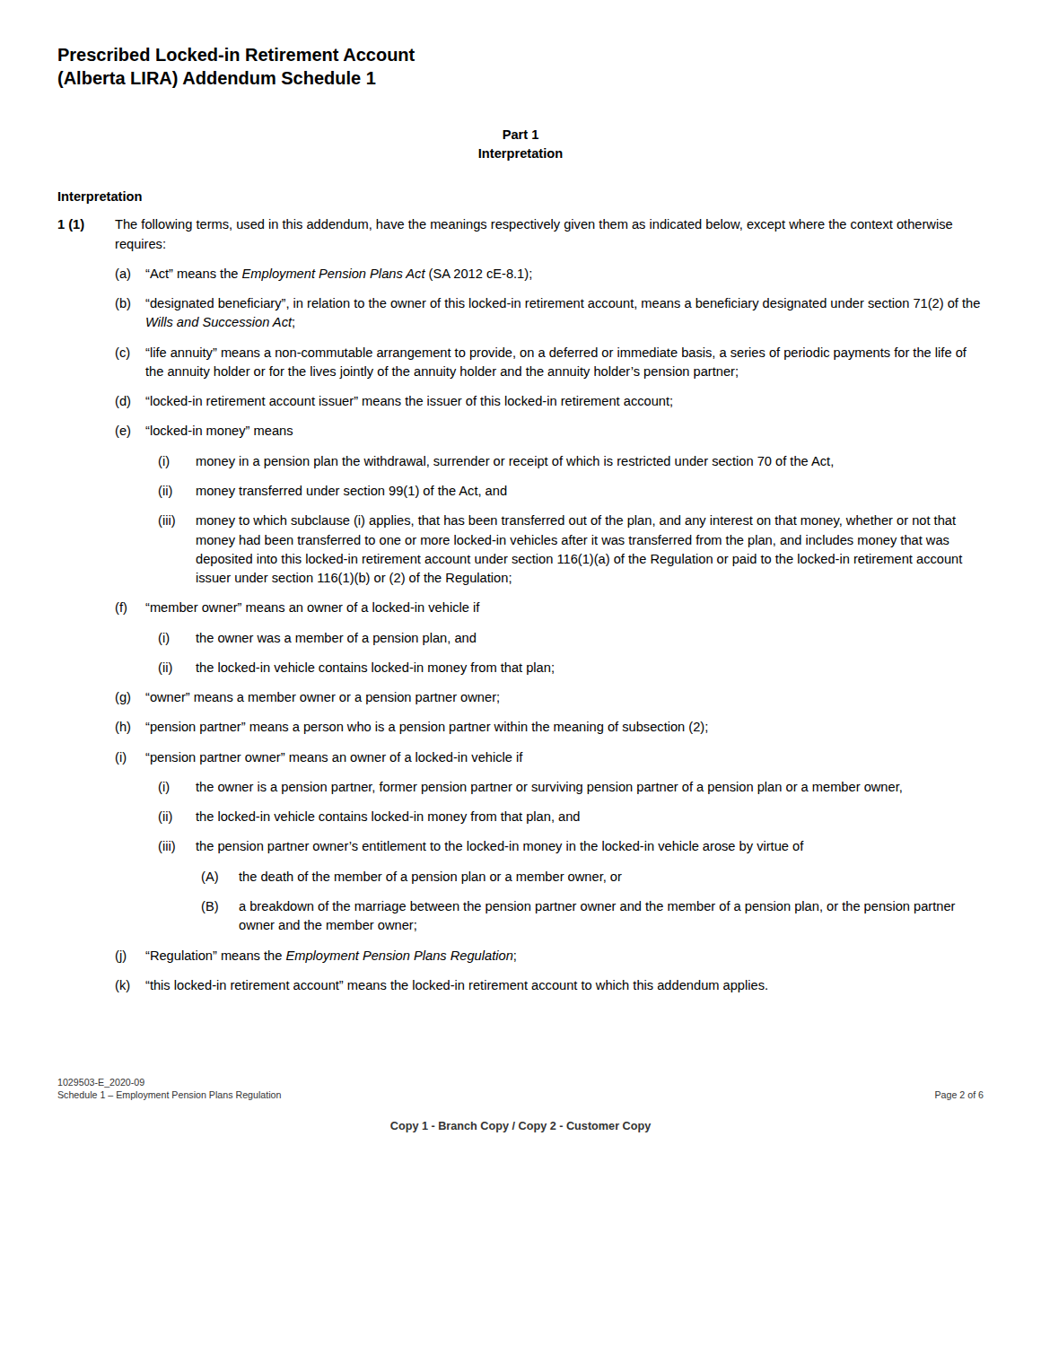Prescribed Locked-in Retirement Account
(Alberta LIRA) Addendum Schedule 1
Part 1
Interpretation
Interpretation
1 (1)
The following terms, used in this addendum, have the meanings respectively given them as indicated below, except where the context otherwise requires:
(a)
“Act” means the Employment Pension Plans Act (SA 2012 cE-8.1);
(b)
“designated beneficiary”, in relation to the owner of this locked-in retirement account, means a beneficiary designated under section 71(2) of the Wills and Succession Act;
(c)
“life annuity” means a non-commutable arrangement to provide, on a deferred or immediate basis, a series of periodic payments for the life of the annuity holder or for the lives jointly of the annuity holder and the annuity holder’s pension partner;
(d)
“locked-in retirement account issuer” means the issuer of this locked-in retirement account;
(e)
“locked-in money” means
(i)
money in a pension plan the withdrawal, surrender or receipt of which is restricted under section 70 of the Act,
(ii)
money transferred under section 99(1) of the Act, and
(iii)
money to which subclause (i) applies, that has been transferred out of the plan, and any interest on that money, whether or not that money had been transferred to one or more locked-in vehicles after it was transferred from the plan, and includes money that was deposited into this locked-in retirement account under section 116(1)(a) of the Regulation or paid to the locked-in retirement account issuer under section 116(1)(b) or (2) of the Regulation;
(f)
“member owner” means an owner of a locked-in vehicle if
(i)
the owner was a member of a pension plan, and
(ii)
the locked-in vehicle contains locked-in money from that plan;
(g)
“owner” means a member owner or a pension partner owner;
(h)
“pension partner” means a person who is a pension partner within the meaning of subsection (2);
(i)
“pension partner owner” means an owner of a locked-in vehicle if
(i)
the owner is a pension partner, former pension partner or surviving pension partner of a pension plan or a member owner,
(ii)
the locked-in vehicle contains locked-in money from that plan, and
(iii)
the pension partner owner’s entitlement to the locked-in money in the locked-in vehicle arose by virtue of
(A)
the death of the member of a pension plan or a member owner, or
(B)
a breakdown of the marriage between the pension partner owner and the member of a pension plan, or the pension partner owner and the member owner;
(j)
“Regulation” means the Employment Pension Plans Regulation;
(k)
“this locked-in retirement account” means the locked-in retirement account to which this addendum applies.
1029503-E_2020-09
Schedule 1 – Employment Pension Plans Regulation
Page 2 of 6
Copy 1 - Branch Copy / Copy 2 - Customer Copy